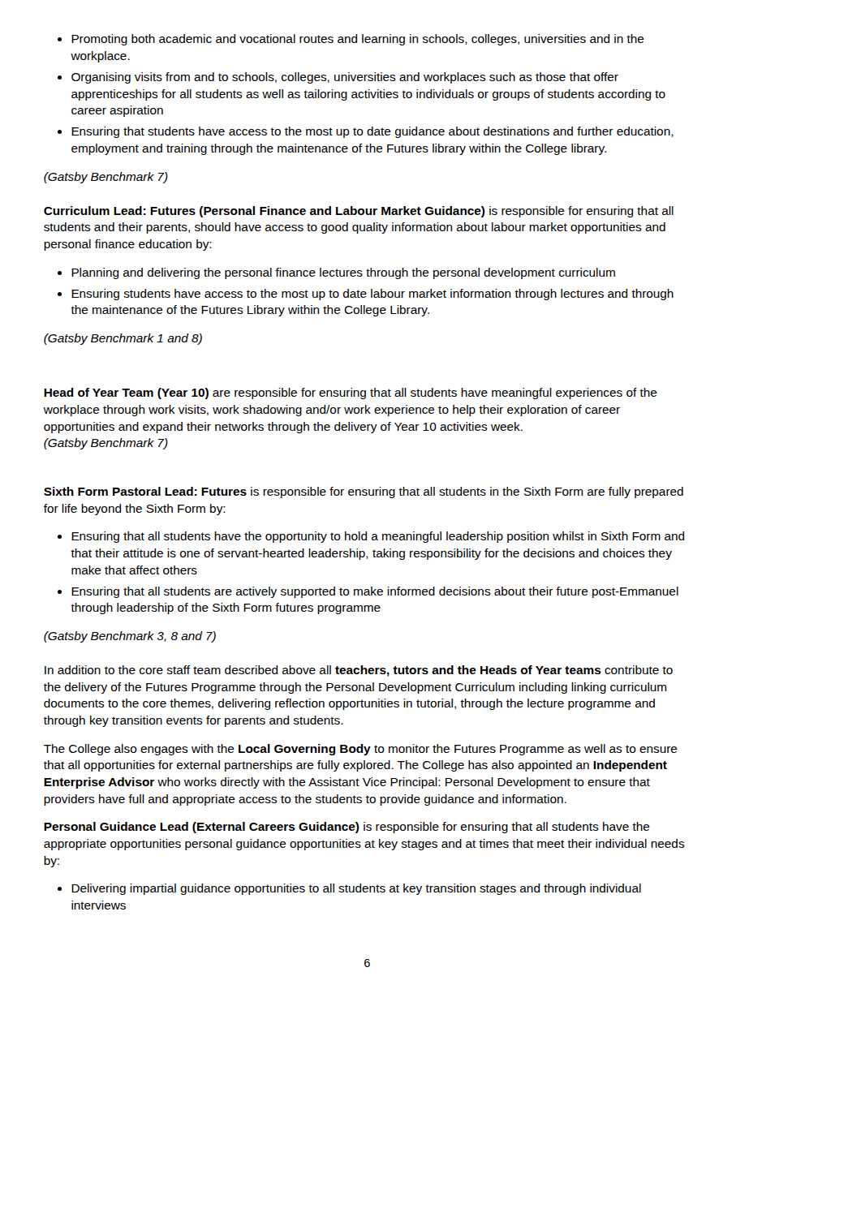Promoting both academic and vocational routes and learning in schools, colleges, universities and in the workplace.
Organising visits from and to schools, colleges, universities and workplaces such as those that offer apprenticeships for all students as well as tailoring activities to individuals or groups of students according to career aspiration
Ensuring that students have access to the most up to date guidance about destinations and further education, employment and training through the maintenance of the Futures library within the College library.
(Gatsby Benchmark 7)
Curriculum Lead: Futures (Personal Finance and Labour Market Guidance) is responsible for ensuring that all students and their parents, should have access to good quality information about labour market opportunities and personal finance education by:
Planning and delivering the personal finance lectures through the personal development curriculum
Ensuring students have access to the most up to date labour market information through lectures and through the maintenance of the Futures Library within the College Library.
(Gatsby Benchmark 1 and 8)
Head of Year Team (Year 10) are responsible for ensuring that all students have meaningful experiences of the workplace through work visits, work shadowing and/or work experience to help their exploration of career opportunities and expand their networks through the delivery of Year 10 activities week.
(Gatsby Benchmark 7)
Sixth Form Pastoral Lead: Futures is responsible for ensuring that all students in the Sixth Form are fully prepared for life beyond the Sixth Form by:
Ensuring that all students have the opportunity to hold a meaningful leadership position whilst in Sixth Form and that their attitude is one of servant-hearted leadership, taking responsibility for the decisions and choices they make that affect others
Ensuring that all students are actively supported to make informed decisions about their future post-Emmanuel through leadership of the Sixth Form futures programme
(Gatsby Benchmark 3, 8 and 7)
In addition to the core staff team described above all teachers, tutors and the Heads of Year teams contribute to the delivery of the Futures Programme through the Personal Development Curriculum including linking curriculum documents to the core themes, delivering reflection opportunities in tutorial, through the lecture programme and through key transition events for parents and students.
The College also engages with the Local Governing Body to monitor the Futures Programme as well as to ensure that all opportunities for external partnerships are fully explored. The College has also appointed an Independent Enterprise Advisor who works directly with the Assistant Vice Principal: Personal Development to ensure that providers have full and appropriate access to the students to provide guidance and information.
Personal Guidance Lead (External Careers Guidance) is responsible for ensuring that all students have the appropriate opportunities personal guidance opportunities at key stages and at times that meet their individual needs by:
Delivering impartial guidance opportunities to all students at key transition stages and through individual interviews
6